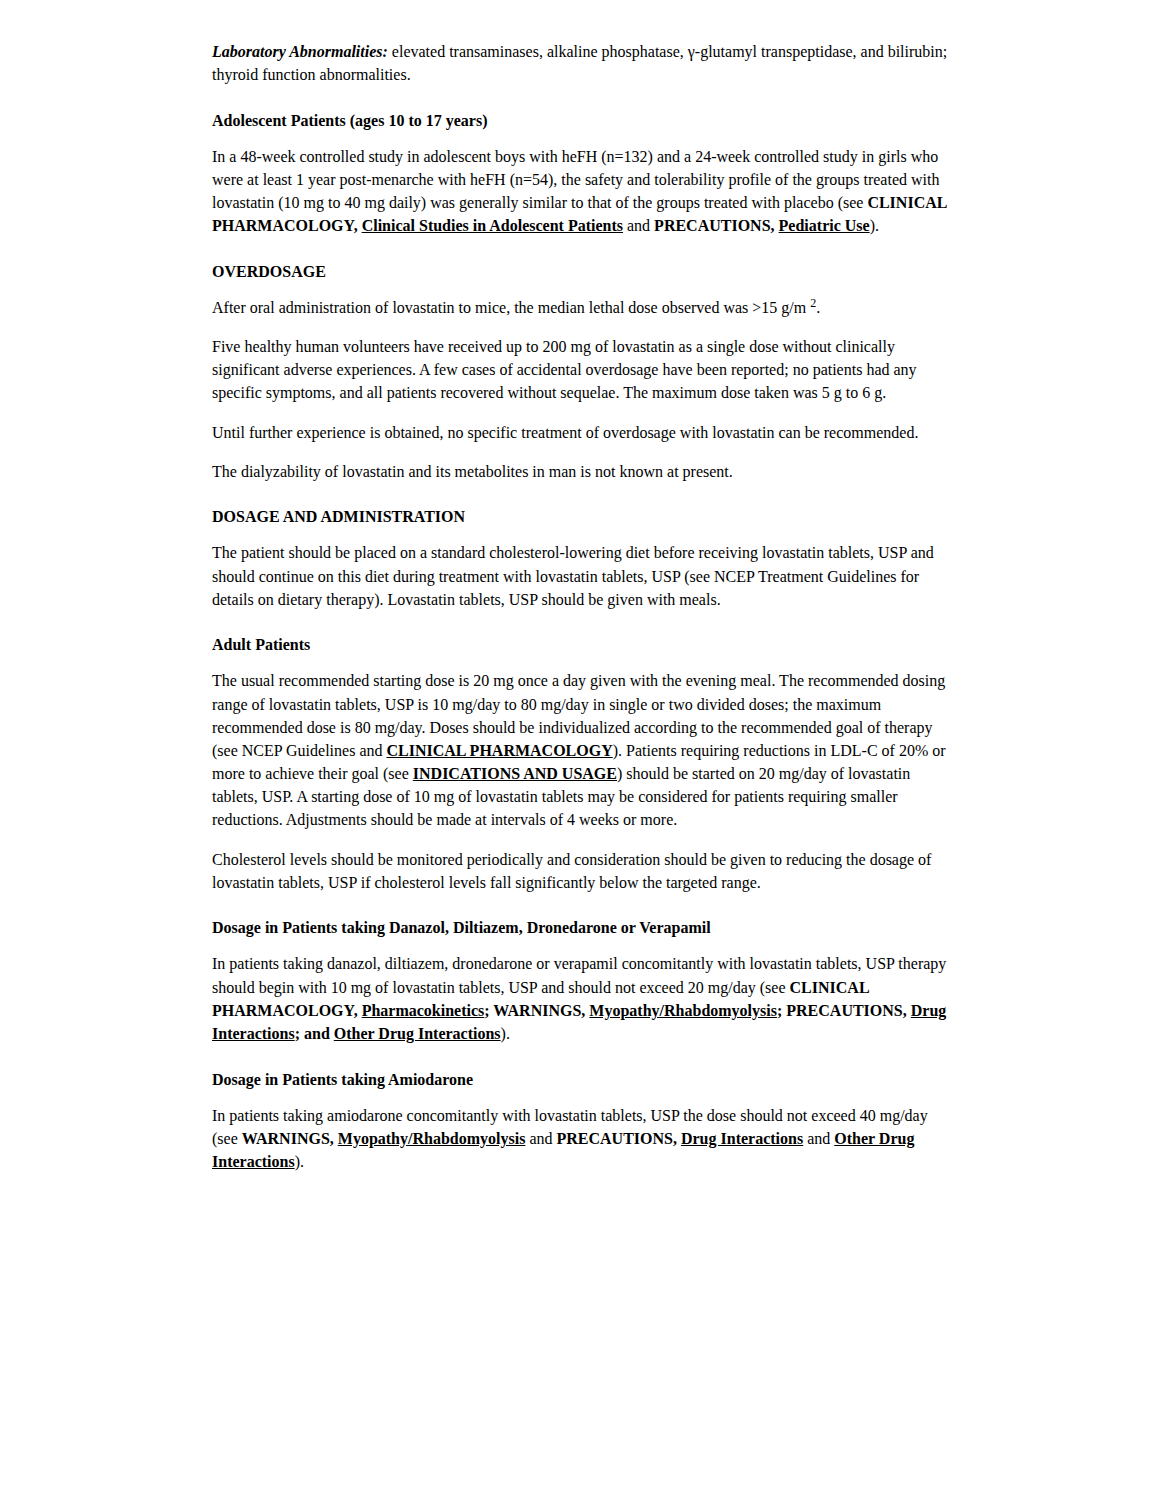Laboratory Abnormalities: elevated transaminases, alkaline phosphatase, γ-glutamyl transpeptidase, and bilirubin; thyroid function abnormalities.
Adolescent Patients (ages 10 to 17 years)
In a 48-week controlled study in adolescent boys with heFH (n=132) and a 24-week controlled study in girls who were at least 1 year post-menarche with heFH (n=54), the safety and tolerability profile of the groups treated with lovastatin (10 mg to 40 mg daily) was generally similar to that of the groups treated with placebo (see CLINICAL PHARMACOLOGY, Clinical Studies in Adolescent Patients and PRECAUTIONS, Pediatric Use).
OVERDOSAGE
After oral administration of lovastatin to mice, the median lethal dose observed was >15 g/m 2.
Five healthy human volunteers have received up to 200 mg of lovastatin as a single dose without clinically significant adverse experiences. A few cases of accidental overdosage have been reported; no patients had any specific symptoms, and all patients recovered without sequelae. The maximum dose taken was 5 g to 6 g.
Until further experience is obtained, no specific treatment of overdosage with lovastatin can be recommended.
The dialyzability of lovastatin and its metabolites in man is not known at present.
DOSAGE AND ADMINISTRATION
The patient should be placed on a standard cholesterol-lowering diet before receiving lovastatin tablets, USP and should continue on this diet during treatment with lovastatin tablets, USP (see NCEP Treatment Guidelines for details on dietary therapy). Lovastatin tablets, USP should be given with meals.
Adult Patients
The usual recommended starting dose is 20 mg once a day given with the evening meal. The recommended dosing range of lovastatin tablets, USP is 10 mg/day to 80 mg/day in single or two divided doses; the maximum recommended dose is 80 mg/day. Doses should be individualized according to the recommended goal of therapy (see NCEP Guidelines and CLINICAL PHARMACOLOGY). Patients requiring reductions in LDL-C of 20% or more to achieve their goal (see INDICATIONS AND USAGE) should be started on 20 mg/day of lovastatin tablets, USP. A starting dose of 10 mg of lovastatin tablets may be considered for patients requiring smaller reductions. Adjustments should be made at intervals of 4 weeks or more.
Cholesterol levels should be monitored periodically and consideration should be given to reducing the dosage of lovastatin tablets, USP if cholesterol levels fall significantly below the targeted range.
Dosage in Patients taking Danazol, Diltiazem, Dronedarone or Verapamil
In patients taking danazol, diltiazem, dronedarone or verapamil concomitantly with lovastatin tablets, USP therapy should begin with 10 mg of lovastatin tablets, USP and should not exceed 20 mg/day (see CLINICAL PHARMACOLOGY, Pharmacokinetics; WARNINGS, Myopathy/Rhabdomyolysis; PRECAUTIONS, Drug Interactions; and Other Drug Interactions).
Dosage in Patients taking Amiodarone
In patients taking amiodarone concomitantly with lovastatin tablets, USP the dose should not exceed 40 mg/day (see WARNINGS, Myopathy/Rhabdomyolysis and PRECAUTIONS, Drug Interactions and Other Drug Interactions).